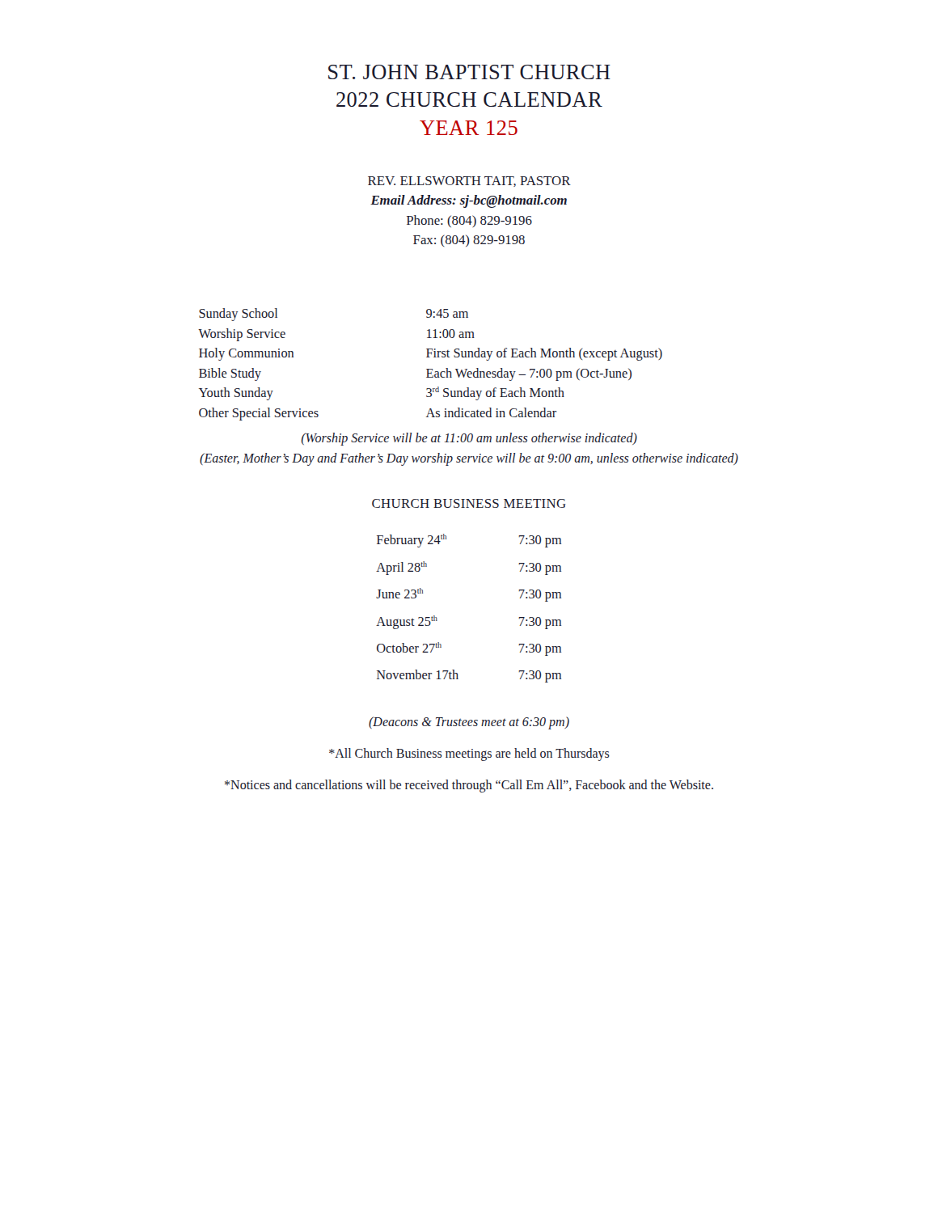ST. JOHN BAPTIST CHURCH 2022 CHURCH CALENDAR YEAR 125
REV. ELLSWORTH TAIT, PASTOR
Email Address: sj-bc@hotmail.com
Phone: (804) 829-9196
Fax: (804) 829-9198
| Sunday School | 9:45 am |
| Worship Service | 11:00 am |
| Holy Communion | First Sunday of Each Month (except August) |
| Bible Study | Each Wednesday – 7:00 pm (Oct-June) |
| Youth Sunday | 3 rd Sunday of Each Month |
| Other Special Services | As indicated in Calendar |
(Worship Service will be at 11:00 am unless otherwise indicated)
(Easter, Mother’s Day and Father’s Day worship service will be at 9:00 am, unless otherwise indicated)
CHURCH BUSINESS MEETING
| February 24 th | 7:30 pm |
| April 28 th | 7:30 pm |
| June 23 th | 7:30 pm |
| August 25 th | 7:30 pm |
| October 27 th | 7:30 pm |
| November 17th | 7:30 pm |
(Deacons & Trustees meet at 6:30 pm)
*All Church Business meetings are held on Thursdays
*Notices and cancellations will be received through “Call Em All”, Facebook and the Website.